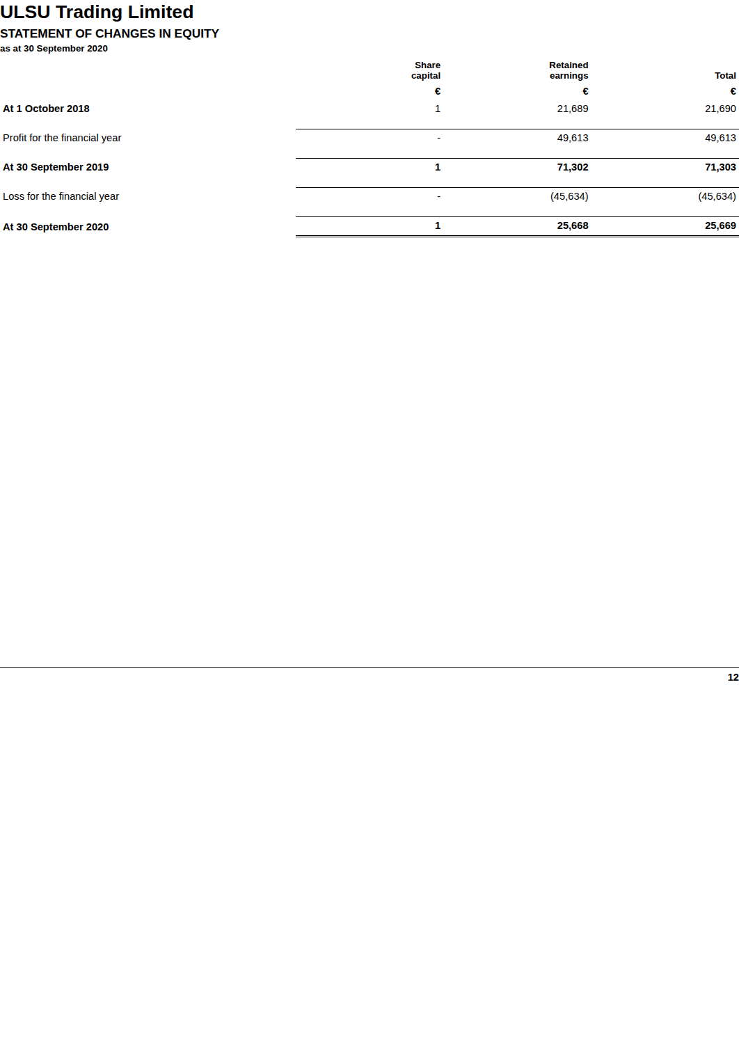ULSU Trading Limited
STATEMENT OF CHANGES IN EQUITY
as at 30 September 2020
| | Share capital | Retained earnings | Total |
| --- | --- | --- | --- |
| | € | € | € |
| At 1 October 2018 | 1 | 21,689 | 21,690 |
| Profit for the financial year | - | 49,613 | 49,613 |
| At 30 September 2019 | 1 | 71,302 | 71,303 |
| Loss for the financial year | - | (45,634) | (45,634) |
| At 30 September 2020 | 1 | 25,668 | 25,669 |
12